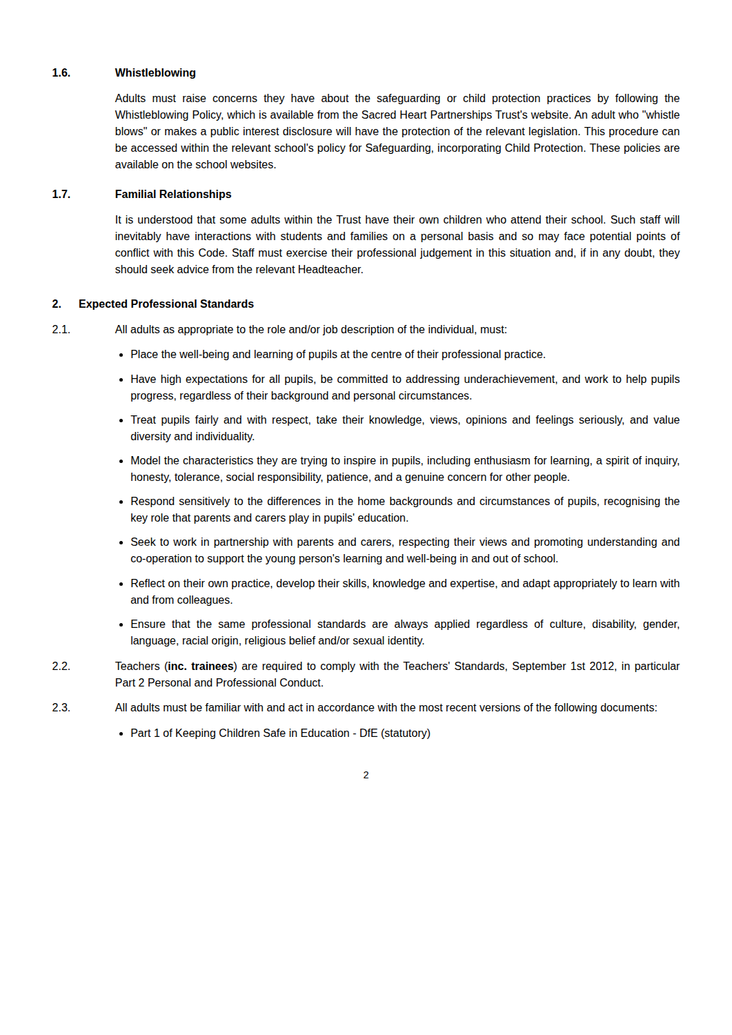1.6.
Whistleblowing
Adults must raise concerns they have about the safeguarding or child protection practices by following the Whistleblowing Policy, which is available from the Sacred Heart Partnerships Trust's website. An adult who "whistle blows" or makes a public interest disclosure will have the protection of the relevant legislation. This procedure can be accessed within the relevant school's policy for Safeguarding, incorporating Child Protection. These policies are available on the school websites.
1.7.
Familial Relationships
It is understood that some adults within the Trust have their own children who attend their school. Such staff will inevitably have interactions with students and families on a personal basis and so may face potential points of conflict with this Code. Staff must exercise their professional judgement in this situation and, if in any doubt, they should seek advice from the relevant Headteacher.
2.
Expected Professional Standards
2.1.
All adults as appropriate to the role and/or job description of the individual, must:
Place the well-being and learning of pupils at the centre of their professional practice.
Have high expectations for all pupils, be committed to addressing underachievement, and work to help pupils progress, regardless of their background and personal circumstances.
Treat pupils fairly and with respect, take their knowledge, views, opinions and feelings seriously, and value diversity and individuality.
Model the characteristics they are trying to inspire in pupils, including enthusiasm for learning, a spirit of inquiry, honesty, tolerance, social responsibility, patience, and a genuine concern for other people.
Respond sensitively to the differences in the home backgrounds and circumstances of pupils, recognising the key role that parents and carers play in pupils' education.
Seek to work in partnership with parents and carers, respecting their views and promoting understanding and co-operation to support the young person's learning and well-being in and out of school.
Reflect on their own practice, develop their skills, knowledge and expertise, and adapt appropriately to learn with and from colleagues.
Ensure that the same professional standards are always applied regardless of culture, disability, gender, language, racial origin, religious belief and/or sexual identity.
2.2.
Teachers (inc. trainees) are required to comply with the Teachers' Standards, September 1st 2012, in particular Part 2 Personal and Professional Conduct.
2.3.
All adults must be familiar with and act in accordance with the most recent versions of the following documents:
Part 1 of Keeping Children Safe in Education - DfE (statutory)
2